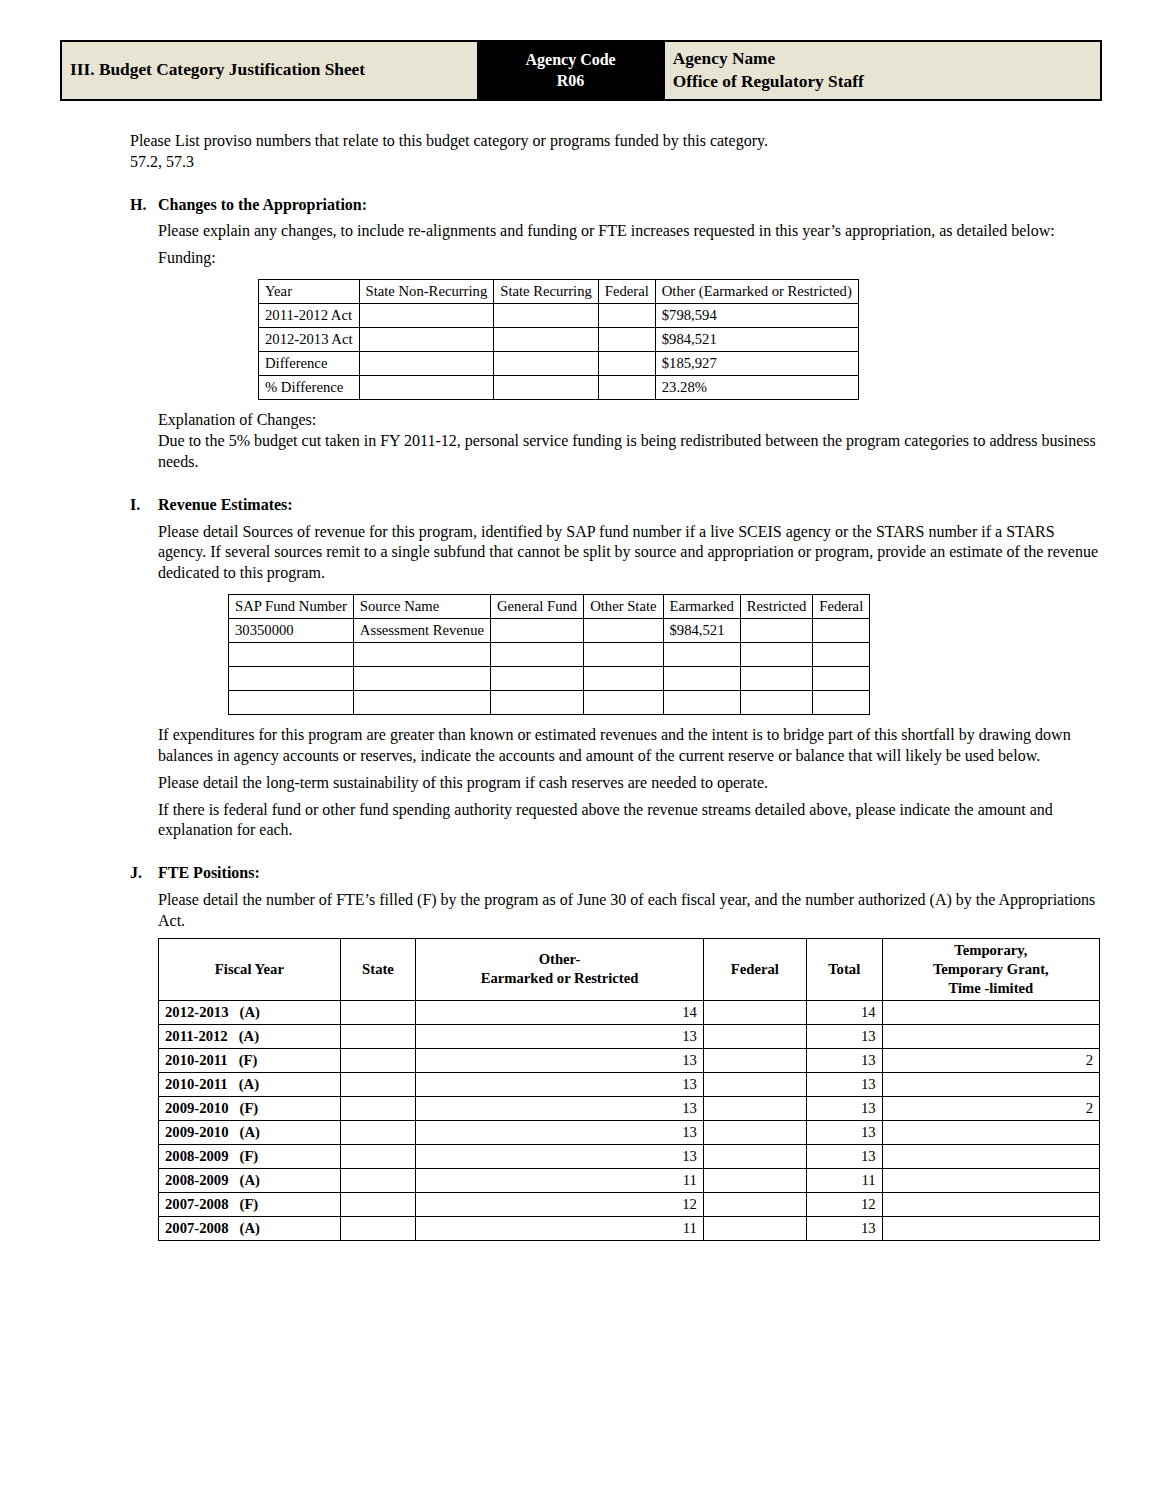III. Budget Category Justification Sheet
Agency Code
R06
Agency Name
Office of Regulatory Staff
Please List proviso numbers that relate to this budget category or programs funded by this category.
57.2, 57.3
H. Changes to the Appropriation:
Please explain any changes, to include re-alignments and funding or FTE increases requested in this year’s appropriation, as detailed below:
Funding:
| Year | State Non-Recurring | State Recurring | Federal | Other (Earmarked or Restricted) |
| --- | --- | --- | --- | --- |
| 2011-2012 Act | | | | $798,594 |
| 2012-2013 Act | | | | $984,521 |
| Difference | | | | $185,927 |
| % Difference | | | | 23.28% |
Explanation of Changes:
Due to the 5% budget cut taken in FY 2011-12, personal service funding is being redistributed between the program categories to address business needs.
I. Revenue Estimates:
Please detail Sources of revenue for this program, identified by SAP fund number if a live SCEIS agency or the STARS number if a STARS agency. If several sources remit to a single subfund that cannot be split by source and appropriation or program, provide an estimate of the revenue dedicated to this program.
| SAP Fund Number | Source Name | General Fund | Other State | Earmarked | Restricted | Federal |
| --- | --- | --- | --- | --- | --- | --- |
| 30350000 | Assessment Revenue | | | $984,521 | | |
If expenditures for this program are greater than known or estimated revenues and the intent is to bridge part of this shortfall by drawing down balances in agency accounts or reserves, indicate the accounts and amount of the current reserve or balance that will likely be used below.
Please detail the long-term sustainability of this program if cash reserves are needed to operate.
If there is federal fund or other fund spending authority requested above the revenue streams detailed above, please indicate the amount and explanation for each.
J. FTE Positions:
Please detail the number of FTE’s filled (F) by the program as of June 30 of each fiscal year, and the number authorized (A) by the Appropriations Act.
| Fiscal Year | State | Other- Earmarked or Restricted | Federal | Total | Temporary, Temporary Grant, Time -limited |
| --- | --- | --- | --- | --- | --- |
| 2012-2013 (A) | | 14 | | 14 | |
| 2011-2012 (A) | | 13 | | 13 | |
| 2010-2011 (F) | | 13 | | 13 | 2 |
| 2010-2011 (A) | | 13 | | 13 | |
| 2009-2010 (F) | | 13 | | 13 | 2 |
| 2009-2010 (A) | | 13 | | 13 | |
| 2008-2009 (F) | | 13 | | 13 | |
| 2008-2009 (A) | | 11 | | 11 | |
| 2007-2008 (F) | | 12 | | 12 | |
| 2007-2008 (A) | | 11 | | 13 | |